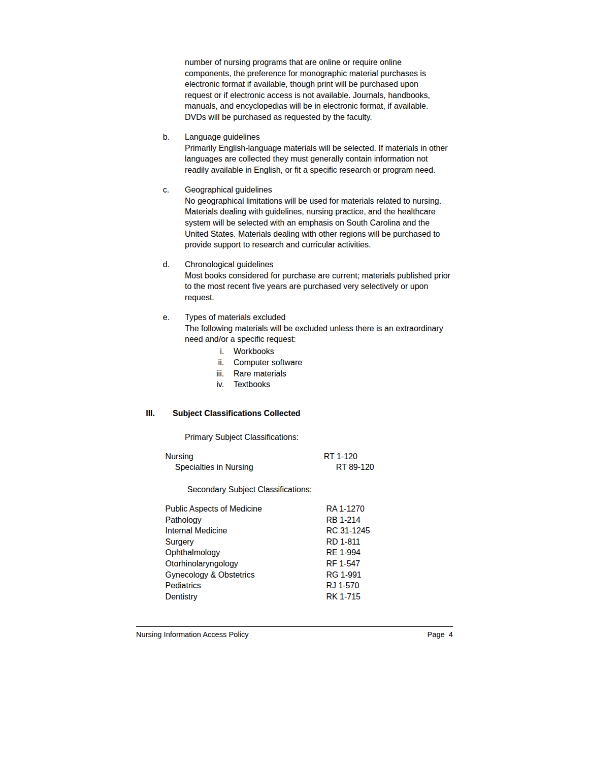number of nursing programs that are online or require online components, the preference for monographic material purchases is electronic format if available, though print will be purchased upon request or if electronic access is not available. Journals, handbooks, manuals, and encyclopedias will be in electronic format, if available. DVDs will be purchased as requested by the faculty.
b.
Language guidelines
Primarily English-language materials will be selected. If materials in other languages are collected they must generally contain information not readily available in English, or fit a specific research or program need.
c.
Geographical guidelines
No geographical limitations will be used for materials related to nursing. Materials dealing with guidelines, nursing practice, and the healthcare system will be selected with an emphasis on South Carolina and the United States. Materials dealing with other regions will be purchased to provide support to research and curricular activities.
d.
Chronological guidelines
Most books considered for purchase are current; materials published prior to the most recent five years are purchased very selectively or upon request.
e.
Types of materials excluded
The following materials will be excluded unless there is an extraordinary need and/or a specific request:
Workbooks
Computer software
Rare materials
Textbooks
III. Subject Classifications Collected
Primary Subject Classifications:
| Nursing | RT 1-120 |
| Specialties in Nursing | RT 89-120 |
Secondary Subject Classifications:
| Public Aspects of Medicine | RA 1-1270 |
| Pathology | RB 1-214 |
| Internal Medicine | RC 31-1245 |
| Surgery | RD 1-811 |
| Ophthalmology | RE 1-994 |
| Otorhinolaryngology | RF 1-547 |
| Gynecology & Obstetrics | RG 1-991 |
| Pediatrics | RJ 1-570 |
| Dentistry | RK 1-715 |
Nursing Information Access Policy Page 4